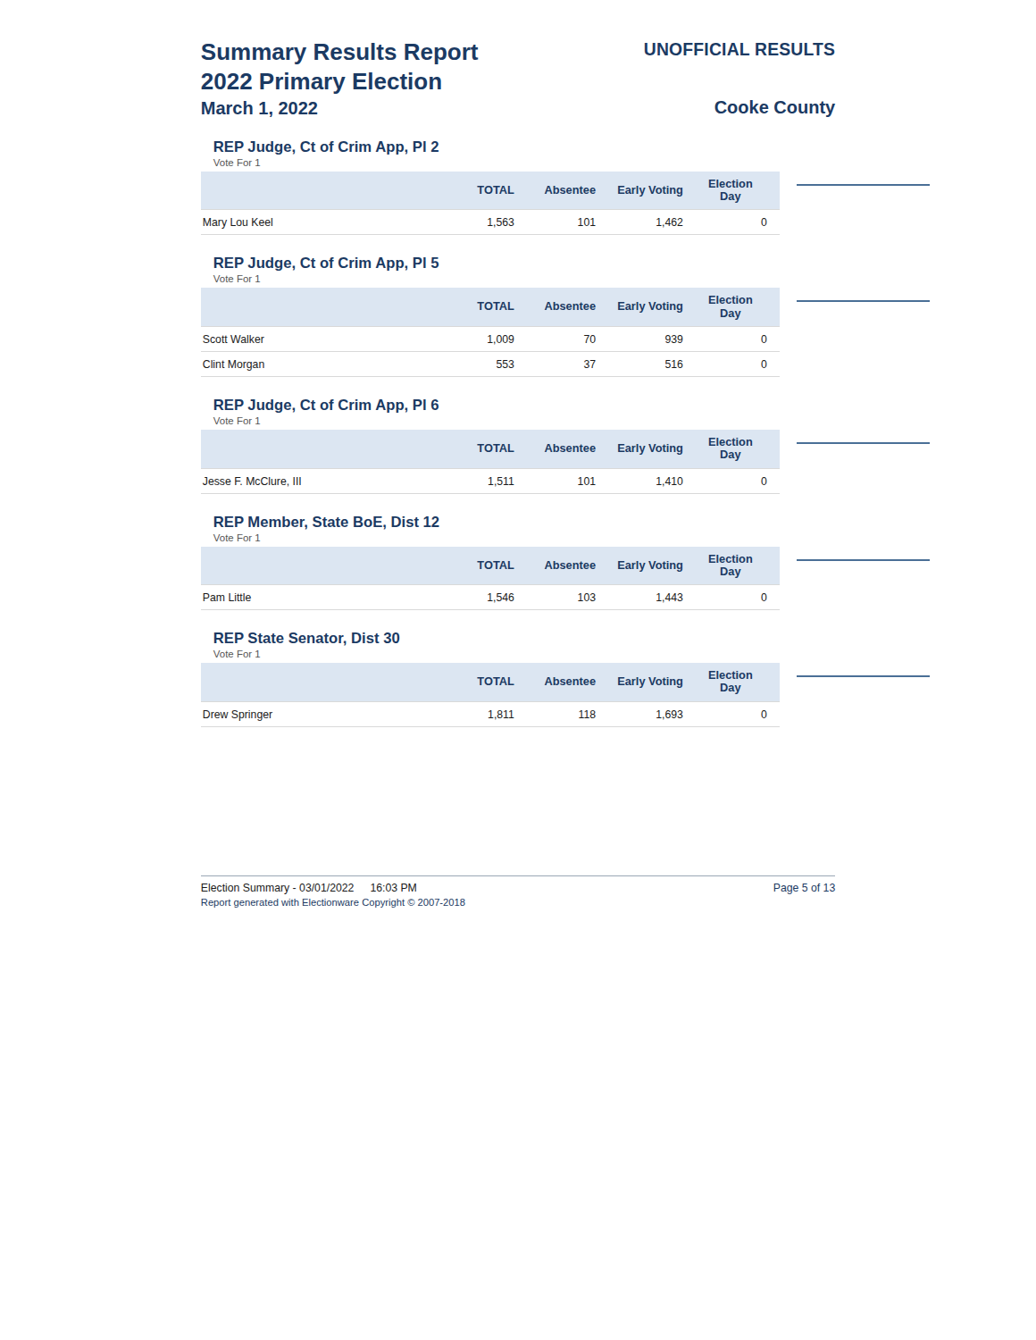Summary Results Report
2022 Primary Election
March 1, 2022
UNOFFICIAL RESULTS
Cooke County
REP Judge, Ct of Crim App, Pl 2
Vote For 1
| | TOTAL | Absentee | Early Voting | Election Day |
| --- | --- | --- | --- | --- |
| Mary Lou Keel | 1,563 | 101 | 1,462 | 0 |
REP Judge, Ct of Crim App, Pl 5
Vote For 1
| | TOTAL | Absentee | Early Voting | Election Day |
| --- | --- | --- | --- | --- |
| Scott Walker | 1,009 | 70 | 939 | 0 |
| Clint Morgan | 553 | 37 | 516 | 0 |
REP Judge, Ct of Crim App, Pl 6
Vote For 1
| | TOTAL | Absentee | Early Voting | Election Day |
| --- | --- | --- | --- | --- |
| Jesse F. McClure, III | 1,511 | 101 | 1,410 | 0 |
REP Member, State BoE, Dist 12
Vote For 1
| | TOTAL | Absentee | Early Voting | Election Day |
| --- | --- | --- | --- | --- |
| Pam Little | 1,546 | 103 | 1,443 | 0 |
REP State Senator, Dist 30
Vote For 1
| | TOTAL | Absentee | Early Voting | Election Day |
| --- | --- | --- | --- | --- |
| Drew Springer | 1,811 | 118 | 1,693 | 0 |
Election Summary - 03/01/2022 16:03 PM
Report generated with Electionware Copyright © 2007-2018
Page 5 of 13